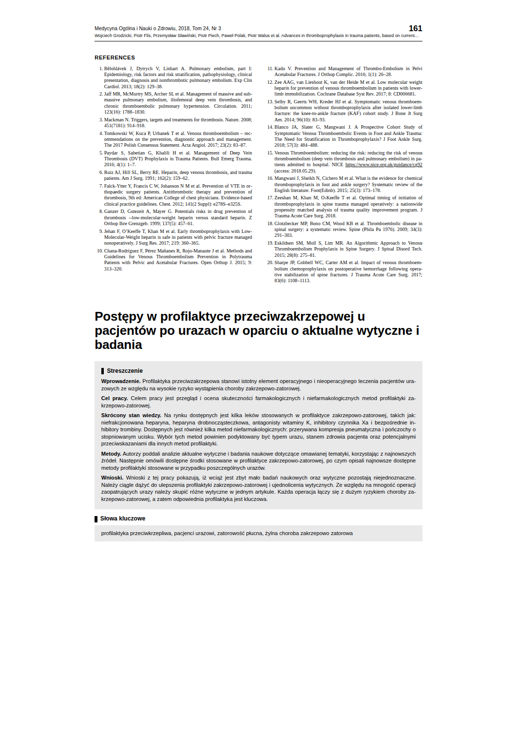161
Medycyna Ogólna i Nauki o Zdrowiu, 2018, Tom 24, Nr 3
Wojciech Grodzicki, Piotr Flis, Przemysław Sławiński, Piotr Piech, Paweł Polak, Piotr Walus et al. Advances in thromboprophylaxis in trauma patients, based on current…
REFERENCES
Bělohlávek J, Dytrych V, Linhart A. Pulmonary embolism, part I: Epidemiology, risk factors and risk stratification, pathophysiology, clinical presentation, diagnosis and nonthrombotic pulmonary embolism. Exp Clin Cardiol. 2013; 18(2): 129–38.
Jaff MR, McMurtry MS, Archer SL et al. Management of massive and submassive pulmonary embolism, iliofemoral deep vein thrombosis, and chronic thromboembolic pulmonary hypertension. Circulation. 2011; 123(16): 1788–1830.
Mackman N. Triggers, targets and treatments for thrombosis. Nature. 2008; 451(7181): 914–918.
Tomkowski W, Kuca P, Urbanek T et al. Venous thromboembolism – recommendations on the prevention, diagnostic approach and management. The 2017 Polish Consensus Statement. Acta Angiol. 2017; 23(2): 83–87.
Paydar S, Sabetian G, Khalili H et al. Management of Deep Vein Thrombosis (DVT) Prophylaxis in Trauma Patients. Bull Emerg Trauma. 2016; 4(1): 1–7.
Ruiz AJ, Hill SL, Berry RE. Heparin, deep venous thrombosis, and trauma patients. Am J Surg. 1991; 162(2): 159–62.
Falck-Ytter Y, Francis C W, Johanson N M et al. Prevention of VTE in orthopaedic surgery patients. Antithrombotic therapy and prevention of thrombosis, 9th ed: American College of chest physicians. Evidence-based clinical practice guidelines. Chest. 2012; 141(2 Suppl): e278S–e325S.
Ganzer D, Gutezeit A, Mayer G. Potentials risks in drug prevention of thrombosis --low-molecular-weight heparin versus standard heparin. Z Orthop Ihre Grenzgeb. 1999; 137(5): 457–61.
Jehan F, O’Keeffe T, Khan M et al. Early thromboprophylaxis with Low-Molecular-Weight heparin is safe in patients with pelvic fracture managed nonoperatively. J Surg Res. 2017; 219: 360–365.
Chana-Rodríguez F, Pérez Mañanes R, Rojo-Manaute J et al. Methods and Guidelines for Venous Thromboembolism Prevention in Polytrauma Patients with Pelvic and Acetabular Fractures. Open Orthop J. 2015; 9: 313–320.
Kadu V. Prevention and Management of Thrombo-Embolism in Pelvi Acetabular Fractures. J Orthop Complic. 2016; 1(1): 26–28.
Zee AAG, van Lieshout K, van der Heide M et al. Low molecular weight heparin for prevention of venous thromboembolism in patients with lower-limb immobilization. Cochrane Database Syst Rev. 2017; 8: CD006681.
Selby R, Geerts WH, Kreder HJ et al. Symptomatic venous thromboembolism uncommon without thromboprophylaxis after isolated lower-limb fracture: the knee-to-ankle fracture (KAF) cohort study. J Bone Jt Surg Am. 2014; 96(10): 83–93.
Blanco JA, Slater G, Mangwani J. A Prospective Cohort Study of Symptomatic Venous Thromboembolic Events in Foot and Ankle Trauma: The Need for Stratification in Thromboprophylaxis? J Foot Ankle Surg. 2018; 57(3): 484–488.
Venous Thromboembolism: reducing the risk: reducing the risk of venous thromboembolism (deep vein thrombosis and pulmonary embolism) in patients admitted to hospital. NICE https://www.nice.org.uk/guidance/cg92 (access: 2018.05.29).
Mangwani J, Sheikh N, Cichero M et al. What is the evidence for chemical thromboprophylaxis in foot and ankle surgery? Systematic review of the English literature. Foot(Edinb). 2015; 25(3): 173–178.
Zeeshan M, Khan M, O›Keeffe T et al. Optimal timing of initiation of thromboprophylaxis in spine trauma managed operatively: a nationwide propensity matched analysis of trauma quality improvement program. J Trauma Acute Care Surg. 2018.
Glotzbecker MP, Bono CM, Wood KB et al. Thromboembolic disease in spinal surgery: a systematic review. Spine (Phila Pa 1976). 2009; 34(3): 291–303.
Eskildsen SM, Moll S, Lim MR. An Algorithmic Approach to Venous Thromboembolism Prophylaxis in Spine Surgery. J Spinal Disord Tech. 2015; 28(8): 275–81.
Sharpe JP, Gobbell WC, Carter AM et al. Impact of venous thromboembolism chemoprophylaxis on postoperative hemorrhage following operative stabilization of spine fractures. J Trauma Acute Care Surg. 2017; 83(6): 1108–1113.
Postępy w profilaktyce przeciwzakrzepowej u pacjentów po urazach w oparciu o aktualne wytyczne i badania
Streszczenie
Wprowadzenie. Profilaktyka przeciwzakrzepowa stanowi istotny element operacyjnego i nieoperacyjnego leczenia pacjentów urazowych ze względu na wysokie ryzyko wystąpienia choroby zakrzepowo-zatorowej.
Cel pracy. Celem pracy jest przegląd i ocena skuteczności farmakologicznych i niefarmakologicznych metod profilaktyki zakrzepowo-zatorowej.
Skrócony stan wiedzy. Na rynku dostępnych jest kilka leków stosowanych w profilaktyce zakrzepowo-zatorowej, takich jak: niefrakcjonowana heparyna, heparyna drobnocząsteczkowa, antagonisty witaminy K, inhibitory czynnika Xa i bezpośrednie inhibitory trombiny. Dostępnych jest również kilka metod niefarmakologicznych: przerywana kompresja pneumatyczna i pończochy o stopniowanym ucisku. Wybór tych metod powinien podyktowany być typem urazu, stanem zdrowia pacjenta oraz potencjalnymi przeciwskazaniami dla innych metod profilaktyki.
Metody. Autorzy poddali analizie aktualne wytyczne i badania naukowe dotyczące omawianej tematyki, korzystając z najnowszych źródeł. Następnie omówili dostępne środki stosowane w profilaktyce zakrzepowo-zatorowej, po czym opisali najnowsze dostępne metody profilaktyki stosowane w przypadku poszczególnych urazów.
Wnioski. Wnioski z tej pracy pokazują, iż wciąż jest zbyt mało badań naukowych oraz wytyczne pozostają niejednoznaczne. Należy ciągle dążyć do ulepszenia profilaktyki zakrzepowo-zatorowej i ujednolicenia wytycznych. Ze względu na mnogość operacji zaopatrujących urazy należy skupić różne wytyczne w jednym artykule. Każda operacja łączy się z dużym ryzykiem choroby zakrzepowo-zatorowej, a zatem odpowiednia profilaktyka jest kluczowa.
Słowa kluczowe
profilaktyka przeciwkrzepliwa, pacjenci urazowi, zatorowość płucna, żylna choroba zakrzepowo zatorowa